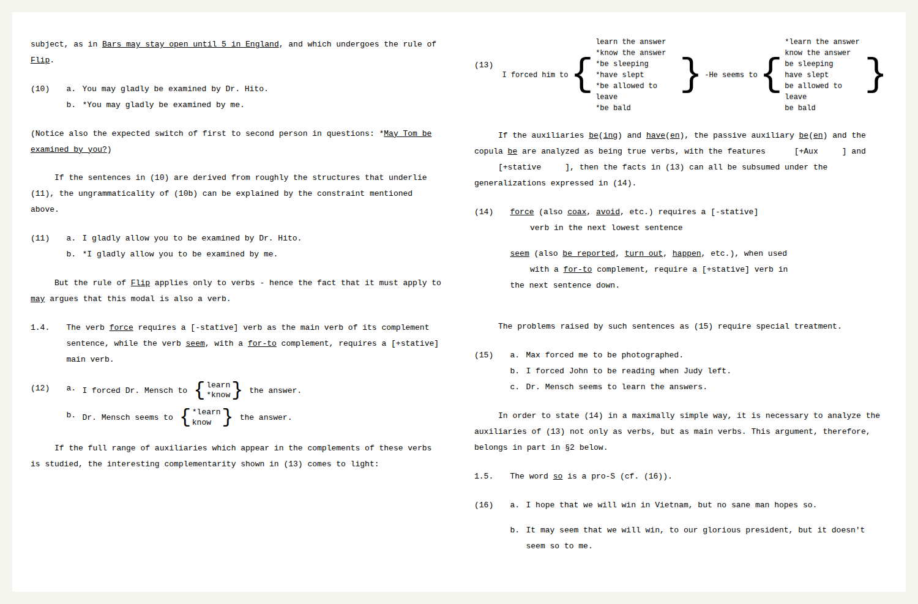subject, as in Bars may stay open until 5 in England, and which undergoes the rule of Flip.
(10)
a.
You may gladly be examined by Dr. Hito.
b.
*You may gladly be examined by me.
(Notice also the expected switch of first to second person in questions: *May Tom be examined by you?)
If the sentences in (10) are derived from roughly the structures that underlie (11), the ungrammaticality of (10b) can be explained by the constraint mentioned above.
(11)
a.
I gladly allow you to be examined by Dr. Hito.
b.
*I gladly allow you to be examined by me.
But the rule of Flip applies only to verbs - hence the fact that it must apply to may argues that this modal is also a verb.
1.4.
The verb force requires a [-stative] verb as the main verb of its complement sentence, while the verb seem, with a for-to complement, requires a [+stative] main verb.
(12)
a.
I forced Dr. Mensch to { learn*know } the answer.
b.
Dr. Mensch seems to { *learn know } the answer.
If the full range of auxiliaries which appear in the complements of these verbs is studied, the interesting complementarity shown in (13) comes to light:
(13)
I forced him to { learn the answer *know the answer *be sleeping *have slept *be allowed to leave *be bald } -He seems to { *learn the answer know the answer be sleeping have slept be allowed to leave be bald }
If the auxiliaries be(ing) and have(en), the passive auxiliary be(en) and the copula be are analyzed as being true verbs, with the features [+Aux] and [+stative], then the facts in (13) can all be subsumed under the generalizations expressed in (14).
(14)
force (also coax, avoid, etc.) requires a [-stative]
verb in the next lowest sentence
seem (also be reported, turn out, happen, etc.), when used
with a for-to complement, require a [+stative] verb in
the next sentence down.
The problems raised by such sentences as (15) require special treatment.
(15)
a.
Max forced me to be photographed.
b.
I forced John to be reading when Judy left.
c.
Dr. Mensch seems to learn the answers.
In order to state (14) in a maximally simple way, it is necessary to analyze the auxiliaries of (13) not only as verbs, but as main verbs. This argument, therefore, belongs in part in §2 below.
1.5.
The word so is a pro-S (cf. (16)).
(16)
a.
I hope that we will win in Vietnam, but no sane man hopes so.
b.
It may seem that we will win, to our glorious president, but it doesn't seem so to me.